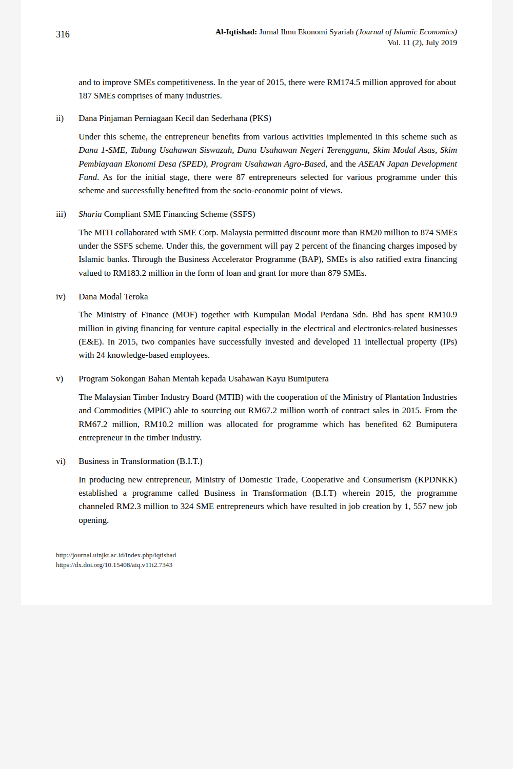316
Al-Iqtishad: Jurnal Ilmu Ekonomi Syariah (Journal of Islamic Economics) Vol. 11 (2), July 2019
and to improve SMEs competitiveness. In the year of 2015, there were RM174.5 million approved for about 187 SMEs comprises of many industries.
ii)
Dana Pinjaman Perniagaan Kecil dan Sederhana (PKS)
Under this scheme, the entrepreneur benefits from various activities implemented in this scheme such as Dana 1-SME, Tabung Usahawan Siswazah, Dana Usahawan Negeri Terengganu, Skim Modal Asas, Skim Pembiayaan Ekonomi Desa (SPED), Program Usahawan Agro-Based, and the ASEAN Japan Development Fund. As for the initial stage, there were 87 entrepreneurs selected for various programme under this scheme and successfully benefited from the socio-economic point of views.
iii)
Sharia Compliant SME Financing Scheme (SSFS)
The MITI collaborated with SME Corp. Malaysia permitted discount more than RM20 million to 874 SMEs under the SSFS scheme. Under this, the government will pay 2 percent of the financing charges imposed by Islamic banks. Through the Business Accelerator Programme (BAP), SMEs is also ratified extra financing valued to RM183.2 million in the form of loan and grant for more than 879 SMEs.
iv)
Dana Modal Teroka
The Ministry of Finance (MOF) together with Kumpulan Modal Perdana Sdn. Bhd has spent RM10.9 million in giving financing for venture capital especially in the electrical and electronics-related businesses (E&E). In 2015, two companies have successfully invested and developed 11 intellectual property (IPs) with 24 knowledge-based employees.
v)
Program Sokongan Bahan Mentah kepada Usahawan Kayu Bumiputera
The Malaysian Timber Industry Board (MTIB) with the cooperation of the Ministry of Plantation Industries and Commodities (MPIC) able to sourcing out RM67.2 million worth of contract sales in 2015. From the RM67.2 million, RM10.2 million was allocated for programme which has benefited 62 Bumiputera entrepreneur in the timber industry.
vi)
Business in Transformation (B.I.T.)
In producing new entrepreneur, Ministry of Domestic Trade, Cooperative and Consumerism (KPDNKK) established a programme called Business in Transformation (B.I.T) wherein 2015, the programme channeled RM2.3 million to 324 SME entrepreneurs which have resulted in job creation by 1, 557 new job opening.
http://journal.uinjkt.ac.id/index.php/iqtishad
https://dx.doi.org/10.15408/aiq.v11i2.7343